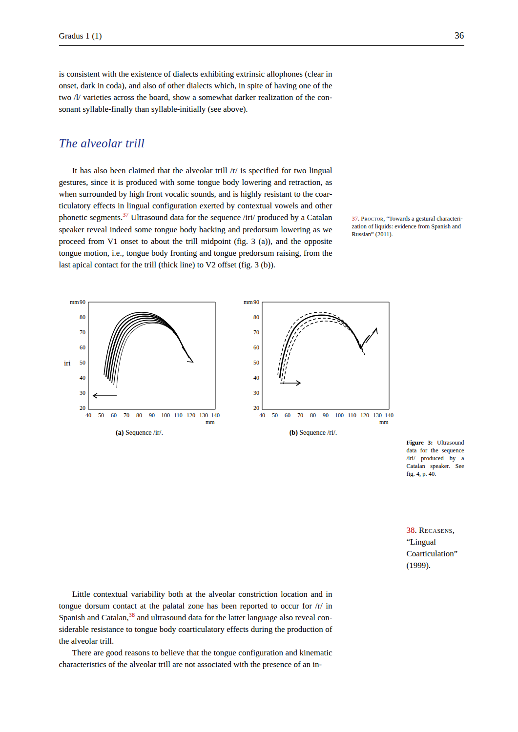Gradus 1 (1) 36
is consistent with the existence of dialects exhibiting extrinsic allophones (clear in onset, dark in coda), and also of other dialects which, in spite of having one of the two /l/ varieties across the board, show a somewhat darker realization of the consonant syllable-finally than syllable-initially (see above).
The alveolar trill
It has also been claimed that the alveolar trill /r/ is specified for two lingual gestures, since it is produced with some tongue body lowering and retraction, as when surrounded by high front vocalic sounds, and is highly resistant to the coarticulatory effects in lingual configuration exerted by contextual vowels and other phonetic segments.37 Ultrasound data for the sequence /iri/ produced by a Catalan speaker reveal indeed some tongue body backing and predorsum lowering as we proceed from V1 onset to about the trill midpoint (fig. 3 (a)), and the opposite tongue motion, i.e., tongue body fronting and tongue predorsum raising, from the last apical contact for the trill (thick line) to V2 offset (fig. 3 (b)).
37. Proctor, “Towards a gestural characterization of liquids: evidence from Spanish and Russian” (2011).
90 80 70 60 50 40 30 20 mm iri 40 50 60 70 80 90 100 110 120 130 140 mm
(a) Sequence /ir/.
90 80 70 60 50 40 30 20 mm 40 50 60 70 80 90 100 110 120 130 140 mm
(b) Sequence /ri/.
Figure 3: Ultrasound data for the sequence /iri/ produced by a Catalan speaker. See fig. 4, p. 40.
38. Recasens, “Lingual Coarticulation” (1999).
Little contextual variability both at the alveolar constriction location and in tongue dorsum contact at the palatal zone has been reported to occur for /r/ in Spanish and Catalan,38 and ultrasound data for the latter language also reveal considerable resistance to tongue body coarticulatory effects during the production of the alveolar trill.
There are good reasons to believe that the tongue configuration and kinematic characteristics of the alveolar trill are not associated with the presence of an in-